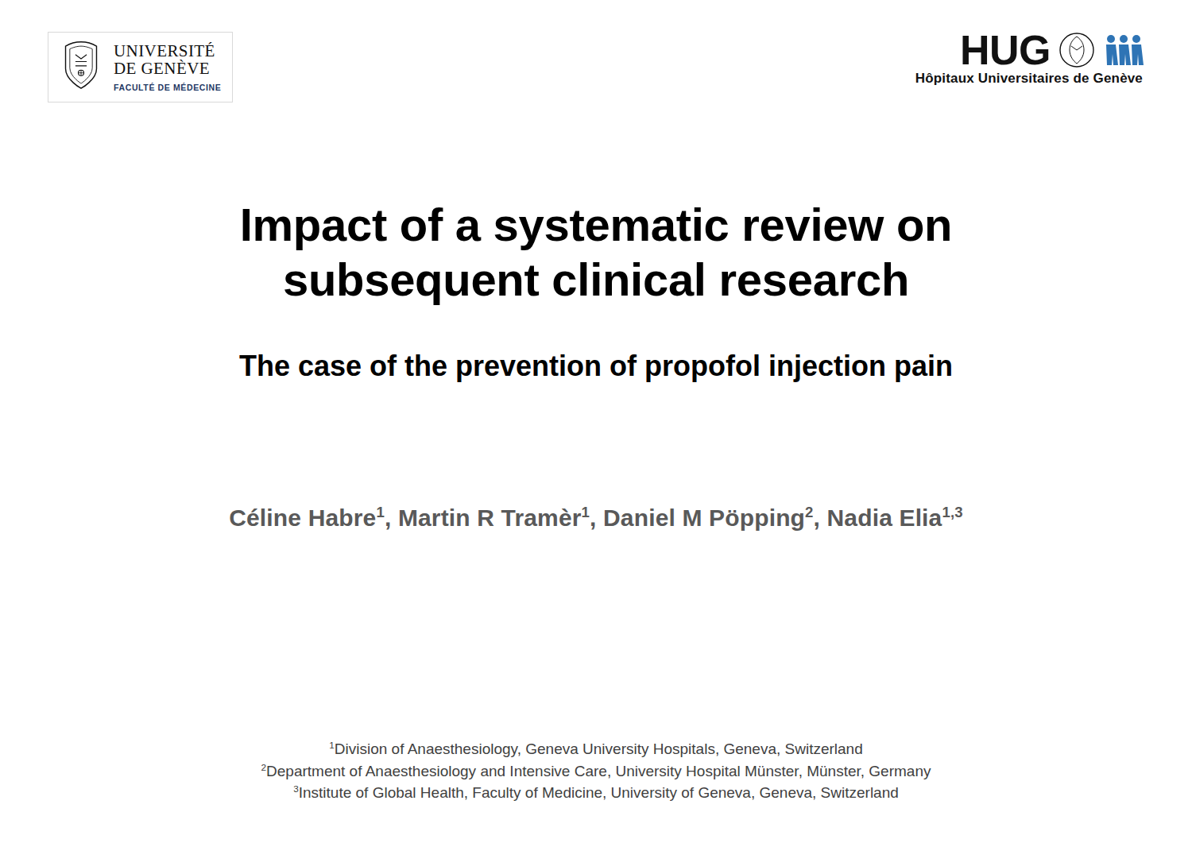Université
de Genève
Faculté de médecine
HUG
Hôpitaux Universitaires de Genève
Impact of a systematic review on subsequent clinical research
The case of the prevention of propofol injection pain
Céline Habre1, Martin R Tramèr1, Daniel M Pöpping2, Nadia Elia1,3
1Division of Anaesthesiology, Geneva University Hospitals, Geneva, Switzerland
2Department of Anaesthesiology and Intensive Care, University Hospital Münster, Münster, Germany
3Institute of Global Health, Faculty of Medicine, University of Geneva, Geneva, Switzerland